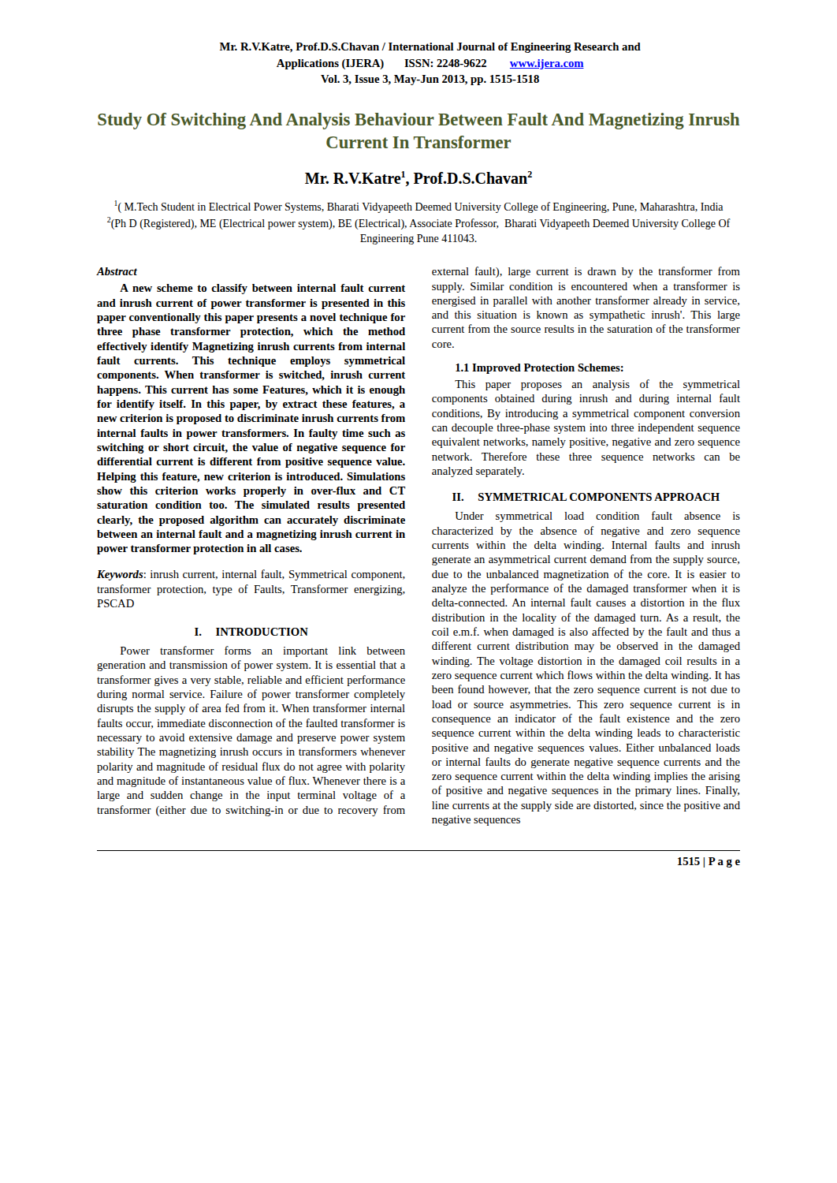Mr. R.V.Katre, Prof.D.S.Chavan / International Journal of Engineering Research and
Applications (IJERA) ISSN: 2248-9622 www.ijera.com
Vol. 3, Issue 3, May-Jun 2013, pp. 1515-1518
Study Of Switching And Analysis Behaviour Between Fault And Magnetizing Inrush Current In Transformer
Mr. R.V.Katre1, Prof.D.S.Chavan2
1( M.Tech Student in Electrical Power Systems, Bharati Vidyapeeth Deemed University College of Engineering, Pune, Maharashtra, India
2(Ph D (Registered), ME (Electrical power system), BE (Electrical), Associate Professor, Bharati Vidyapeeth Deemed University College Of Engineering Pune 411043.
Abstract
A new scheme to classify between internal fault current and inrush current of power transformer is presented in this paper conventionally this paper presents a novel technique for three phase transformer protection, which the method effectively identify Magnetizing inrush currents from internal fault currents. This technique employs symmetrical components. When transformer is switched, inrush current happens. This current has some Features, which it is enough for identify itself. In this paper, by extract these features, a new criterion is proposed to discriminate inrush currents from internal faults in power transformers. In faulty time such as switching or short circuit, the value of negative sequence for differential current is different from positive sequence value. Helping this feature, new criterion is introduced. Simulations show this criterion works properly in over-flux and CT saturation condition too. The simulated results presented clearly, the proposed algorithm can accurately discriminate between an internal fault and a magnetizing inrush current in power transformer protection in all cases.
Keywords: inrush current, internal fault, Symmetrical component, transformer protection, type of Faults, Transformer energizing, PSCAD
I. INTRODUCTION
Power transformer forms an important link between generation and transmission of power system. It is essential that a transformer gives a very stable, reliable and efficient performance during normal service. Failure of power transformer completely disrupts the supply of area fed from it. When transformer internal faults occur, immediate disconnection of the faulted transformer is necessary to avoid extensive damage and preserve power system stability The magnetizing inrush occurs in transformers whenever polarity and magnitude of residual flux do not agree with polarity and magnitude of instantaneous value of flux. Whenever there is a large and sudden change in the input terminal voltage of a transformer (either due to switching-in or due to recovery from external fault), large current is drawn by the transformer from supply. Similar condition is encountered when a transformer is energised in parallel with another transformer already in service, and this situation is known as sympathetic inrush'. This large current from the source results in the saturation of the transformer core.
1.1 Improved Protection Schemes:
This paper proposes an analysis of the symmetrical components obtained during inrush and during internal fault conditions, By introducing a symmetrical component conversion can decouple three-phase system into three independent sequence equivalent networks, namely positive, negative and zero sequence network. Therefore these three sequence networks can be analyzed separately.
II. SYMMETRICAL COMPONENTS APPROACH
Under symmetrical load condition fault absence is characterized by the absence of negative and zero sequence currents within the delta winding. Internal faults and inrush generate an asymmetrical current demand from the supply source, due to the unbalanced magnetization of the core. It is easier to analyze the performance of the damaged transformer when it is delta-connected. An internal fault causes a distortion in the flux distribution in the locality of the damaged turn. As a result, the coil e.m.f. when damaged is also affected by the fault and thus a different current distribution may be observed in the damaged winding. The voltage distortion in the damaged coil results in a zero sequence current which flows within the delta winding. It has been found however, that the zero sequence current is not due to load or source asymmetries. This zero sequence current is in consequence an indicator of the fault existence and the zero sequence current within the delta winding leads to characteristic positive and negative sequences values. Either unbalanced loads or internal faults do generate negative sequence currents and the zero sequence current within the delta winding implies the arising of positive and negative sequences in the primary lines. Finally, line currents at the supply side are distorted, since the positive and negative sequences
1515 | P a g e